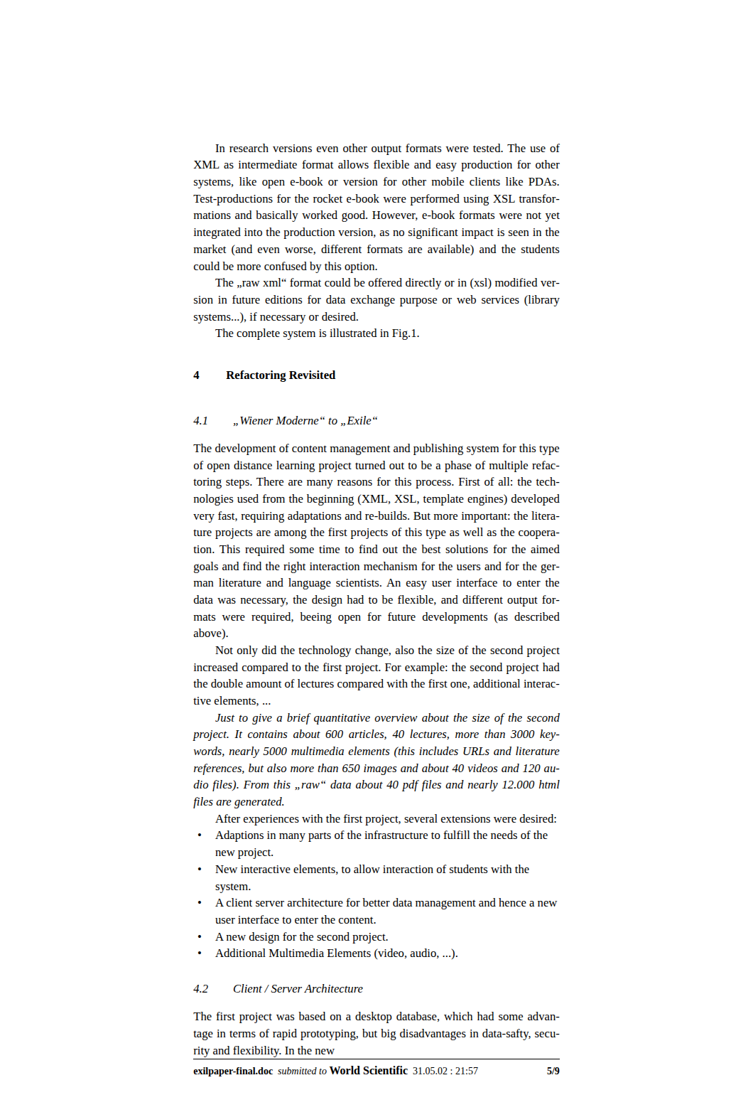In research versions even other output formats were tested. The use of XML as intermediate format allows flexible and easy production for other systems, like open e-book or version for other mobile clients like PDAs. Test-productions for the rocket e-book were performed using XSL transformations and basically worked good. However, e-book formats were not yet integrated into the production version, as no significant impact is seen in the market (and even worse, different formats are available) and the students could be more confused by this option.
The „raw xml“ format could be offered directly or in (xsl) modified version in future editions for data exchange purpose or web services (library systems...), if necessary or desired.
The complete system is illustrated in Fig.1.
4 Refactoring Revisited
4.1„Wiener Moderne“ to „Exile“
The development of content management and publishing system for this type of open distance learning project turned out to be a phase of multiple refactoring steps. There are many reasons for this process. First of all: the technologies used from the beginning (XML, XSL, template engines) developed very fast, requiring adaptations and re-builds. But more important: the literature projects are among the first projects of this type as well as the cooperation. This required some time to find out the best solutions for the aimed goals and find the right interaction mechanism for the users and for the german literature and language scientists. An easy user interface to enter the data was necessary, the design had to be flexible, and different output formats were required, beeing open for future developments (as described above).
Not only did the technology change, also the size of the second project increased compared to the first project. For example: the second project had the double amount of lectures compared with the first one, additional interactive elements, ...
Just to give a brief quantitative overview about the size of the second project. It contains about 600 articles, 40 lectures, more than 3000 keywords, nearly 5000 multimedia elements (this includes URLs and literature references, but also more than 650 images and about 40 videos and 120 audio files). From this „raw“ data about 40 pdf files and nearly 12.000 html files are generated.
After experiences with the first project, several extensions were desired:
Adaptions in many parts of the infrastructure to fulfill the needs of the new project.
New interactive elements, to allow interaction of students with the system.
A client server architecture for better data management and hence a new user interface to enter the content.
A new design for the second project.
Additional Multimedia Elements (video, audio, ...).
4.2 Client / Server Architecture
The first project was based on a desktop database, which had some advantage in terms of rapid prototyping, but big disadvantages in data-safty, security and flexibility. In the new
exilpaper-final.doc submitted to World Scientific 31.05.02 : 21:57
5/9